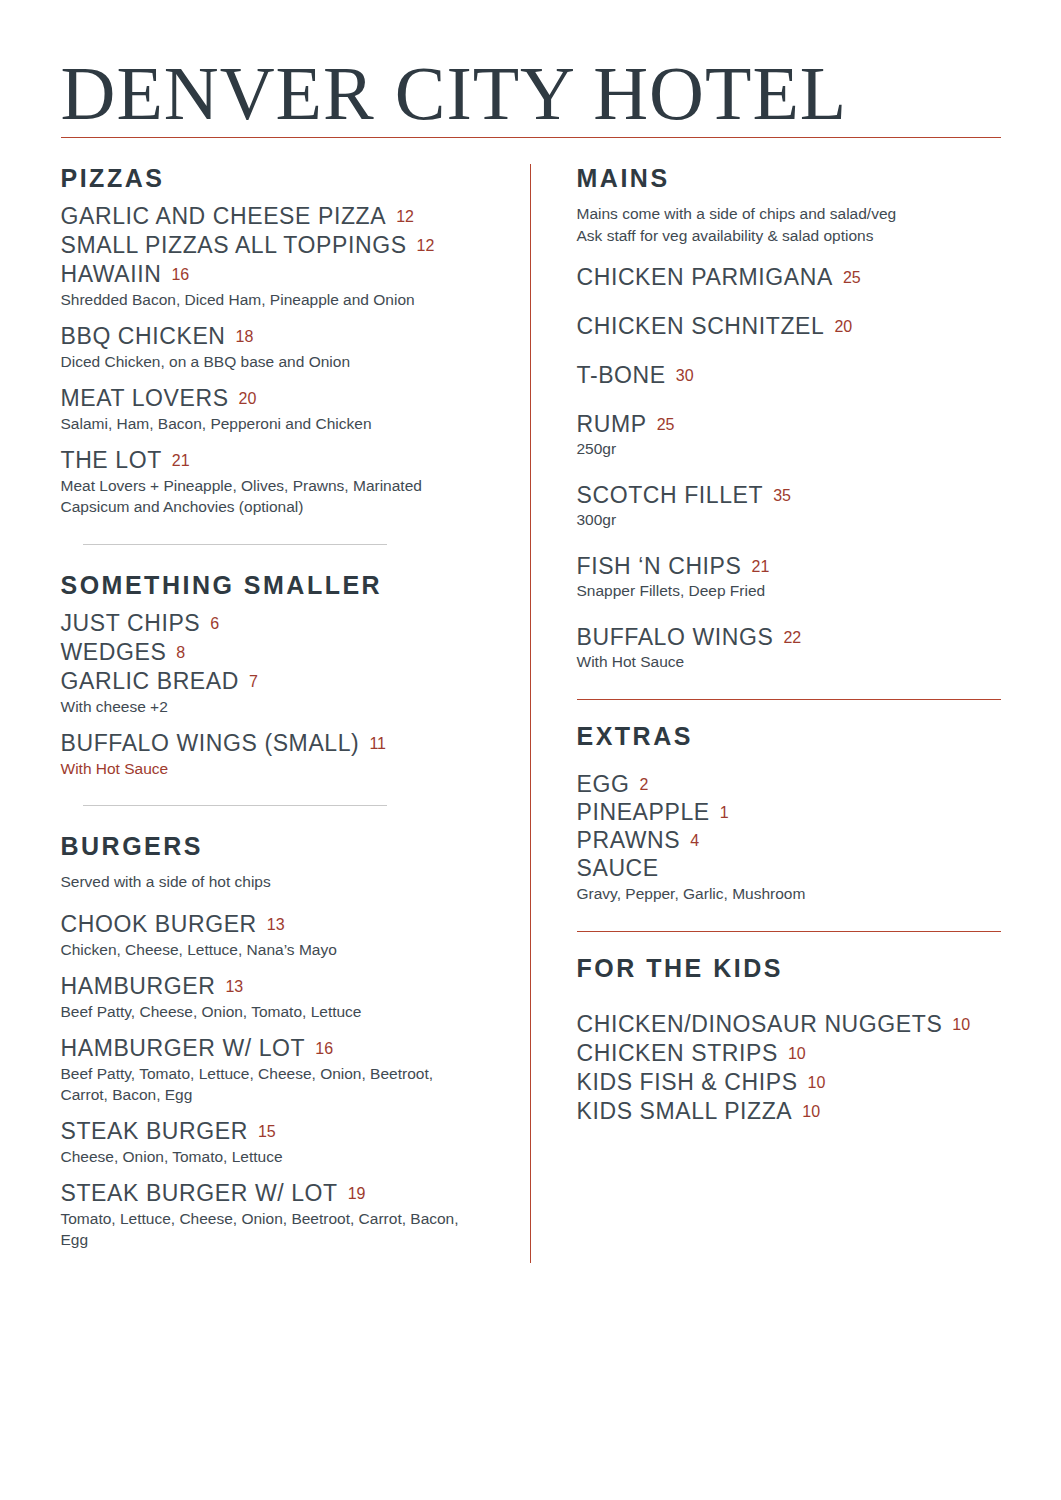DENVER CITY HOTEL
PIZZAS
GARLIC AND CHEESE PIZZA 12
SMALL PIZZAS ALL TOPPINGS 12
HAWAIIN 16
Shredded Bacon, Diced Ham, Pineapple and Onion
BBQ CHICKEN 18
Diced Chicken, on a BBQ base and Onion
MEAT LOVERS 20
Salami, Ham, Bacon, Pepperoni and Chicken
THE LOT 21
Meat Lovers + Pineapple, Olives, Prawns, Marinated Capsicum and Anchovies (optional)
SOMETHING SMALLER
JUST CHIPS 6
WEDGES 8
GARLIC BREAD 7
With cheese +2
BUFFALO WINGS (SMALL) 11
With Hot Sauce
BURGERS
Served with a side of hot chips
CHOOK BURGER 13
Chicken, Cheese, Lettuce, Nana’s Mayo
HAMBURGER 13
Beef Patty, Cheese, Onion, Tomato, Lettuce
HAMBURGER W/ LOT 16
Beef Patty, Tomato, Lettuce, Cheese, Onion, Beetroot, Carrot, Bacon, Egg
STEAK BURGER 15
Cheese, Onion, Tomato, Lettuce
STEAK BURGER W/ LOT 19
Tomato, Lettuce, Cheese, Onion, Beetroot, Carrot, Bacon, Egg
MAINS
Mains come with a side of chips and salad/veg
Ask staff for veg availability & salad options
CHICKEN PARMIGANA 25
CHICKEN SCHNITZEL 20
T-BONE 30
RUMP 25
250gr
SCOTCH FILLET 35
300gr
FISH ‘N CHIPS 21
Snapper Fillets, Deep Fried
BUFFALO WINGS 22
With Hot Sauce
EXTRAS
EGG 2
PINEAPPLE 1
PRAWNS 4
SAUCE
Gravy, Pepper, Garlic, Mushroom
FOR THE KIDS
CHICKEN/DINOSAUR NUGGETS 10
CHICKEN STRIPS 10
KIDS FISH & CHIPS 10
KIDS SMALL PIZZA 10